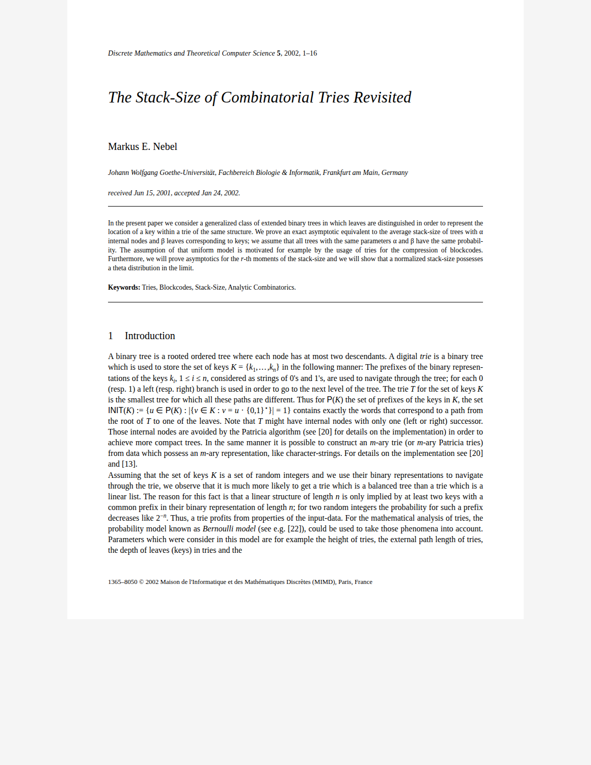Discrete Mathematics and Theoretical Computer Science 5, 2002, 1–16
The Stack-Size of Combinatorial Tries Revisited
Markus E. Nebel
Johann Wolfgang Goethe-Universität, Fachbereich Biologie & Informatik, Frankfurt am Main, Germany
received Jun 15, 2001, accepted Jan 24, 2002.
In the present paper we consider a generalized class of extended binary trees in which leaves are distinguished in order to represent the location of a key within a trie of the same structure. We prove an exact asymptotic equivalent to the average stack-size of trees with α internal nodes and β leaves corresponding to keys; we assume that all trees with the same parameters α and β have the same probability. The assumption of that uniform model is motivated for example by the usage of tries for the compression of blockcodes. Furthermore, we will prove asymptotics for the r-th moments of the stack-size and we will show that a normalized stack-size possesses a theta distribution in the limit.
Keywords: Tries, Blockcodes, Stack-Size, Analytic Combinatorics.
1 Introduction
A binary tree is a rooted ordered tree where each node has at most two descendants. A digital trie is a binary tree which is used to store the set of keys K = {k1, … ,kn} in the following manner: The prefixes of the binary representations of the keys ki, 1 ≤ i ≤ n, considered as strings of 0's and 1's, are used to navigate through the tree; for each 0 (resp. 1) a left (resp. right) branch is used in order to go to the next level of the tree. The trie T for the set of keys K is the smallest tree for which all these paths are different. Thus for P(K) the set of prefixes of the keys in K, the set INIT(K) := {u ∈ P(K) : |{v ∈ K : v = u · {0,1}⋆}| = 1} contains exactly the words that correspond to a path from the root of T to one of the leaves. Note that T might have internal nodes with only one (left or right) successor. Those internal nodes are avoided by the Patricia algorithm (see [20] for details on the implementation) in order to achieve more compact trees. In the same manner it is possible to construct an m-ary trie (or m-ary Patricia tries) from data which possess an m-ary representation, like character-strings. For details on the implementation see [20] and [13].
Assuming that the set of keys K is a set of random integers and we use their binary representations to navigate through the trie, we observe that it is much more likely to get a trie which is a balanced tree than a trie which is a linear list. The reason for this fact is that a linear structure of length n is only implied by at least two keys with a common prefix in their binary representation of length n; for two random integers the probability for such a prefix decreases like 2−n. Thus, a trie profits from properties of the input-data. For the mathematical analysis of tries, the probability model known as Bernoulli model (see e.g. [22]), could be used to take those phenomena into account. Parameters which were consider in this model are for example the height of tries, the external path length of tries, the depth of leaves (keys) in tries and the
1365–8050 © 2002 Maison de l'Informatique et des Mathématiques Discrètes (MIMD), Paris, France